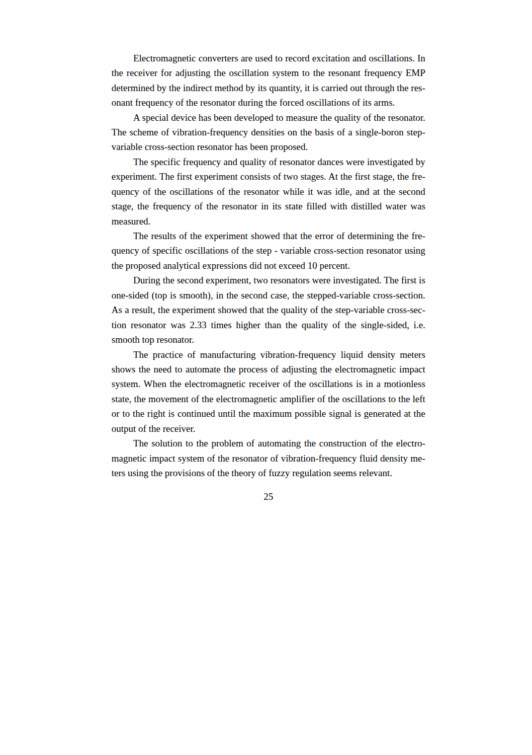Electromagnetic converters are used to record excitation and oscillations. In the receiver for adjusting the oscillation system to the resonant frequency EMP determined by the indirect method by its quantity, it is carried out through the resonant frequency of the resonator during the forced oscillations of its arms.
A special device has been developed to measure the quality of the resonator. The scheme of vibration-frequency densities on the basis of a single-boron step-variable cross-section resonator has been proposed.
The specific frequency and quality of resonator dances were investigated by experiment. The first experiment consists of two stages. At the first stage, the frequency of the oscillations of the resonator while it was idle, and at the second stage, the frequency of the resonator in its state filled with distilled water was measured.
The results of the experiment showed that the error of determining the frequency of specific oscillations of the step - variable cross-section resonator using the proposed analytical expressions did not exceed 10 percent.
During the second experiment, two resonators were investigated. The first is one-sided (top is smooth), in the second case, the stepped-variable cross-section. As a result, the experiment showed that the quality of the step-variable cross-section resonator was 2.33 times higher than the quality of the single-sided, i.e. smooth top resonator.
The practice of manufacturing vibration-frequency liquid density meters shows the need to automate the process of adjusting the electromagnetic impact system. When the electromagnetic receiver of the oscillations is in a motionless state, the movement of the electromagnetic amplifier of the oscillations to the left or to the right is continued until the maximum possible signal is generated at the output of the receiver.
The solution to the problem of automating the construction of the electromagnetic impact system of the resonator of vibration-frequency fluid density meters using the provisions of the theory of fuzzy regulation seems relevant.
25